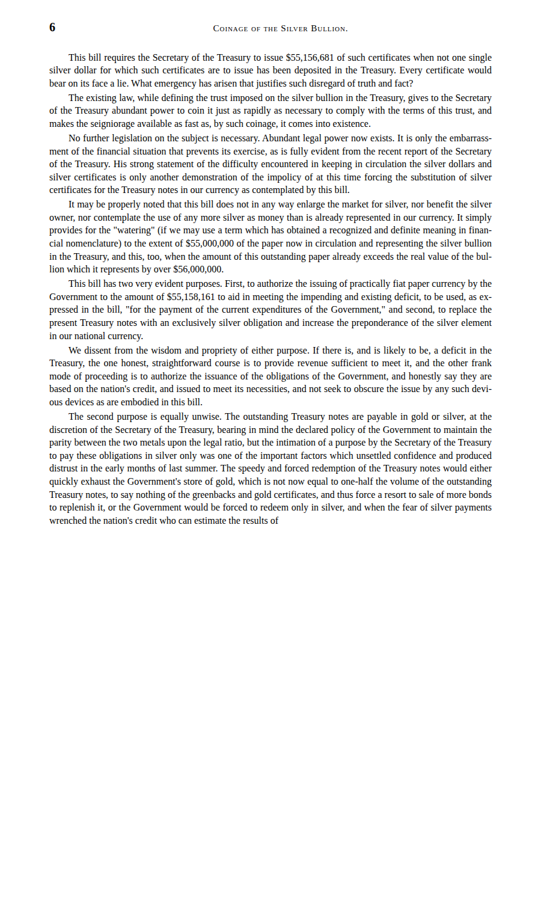6 Coinage of the Silver Bullion.
This bill requires the Secretary of the Treasury to issue $55,156,681 of such certificates when not one single silver dollar for which such certificates are to issue has been deposited in the Treasury. Every certificate would bear on its face a lie. What emergency has arisen that justifies such disregard of truth and fact?
The existing law, while defining the trust imposed on the silver bullion in the Treasury, gives to the Secretary of the Treasury abundant power to coin it just as rapidly as necessary to comply with the terms of this trust, and makes the seigniorage available as fast as, by such coinage, it comes into existence.
No further legislation on the subject is necessary. Abundant legal power now exists. It is only the embarrassment of the financial situation that prevents its exercise, as is fully evident from the recent report of the Secretary of the Treasury. His strong statement of the difficulty encountered in keeping in circulation the silver dollars and silver certificates is only another demonstration of the impolicy of at this time forcing the substitution of silver certificates for the Treasury notes in our currency as contemplated by this bill.
It may be properly noted that this bill does not in any way enlarge the market for silver, nor benefit the silver owner, nor contemplate the use of any more silver as money than is already represented in our currency. It simply provides for the "watering" (if we may use a term which has obtained a recognized and definite meaning in financial nomenclature) to the extent of $55,000,000 of the paper now in circulation and representing the silver bullion in the Treasury, and this, too, when the amount of this outstanding paper already exceeds the real value of the bullion which it represents by over $56,000,000.
This bill has two very evident purposes. First, to authorize the issuing of practically fiat paper currency by the Government to the amount of $55,158,161 to aid in meeting the impending and existing deficit, to be used, as expressed in the bill, "for the payment of the current expenditures of the Government," and second, to replace the present Treasury notes with an exclusively silver obligation and increase the preponderance of the silver element in our national currency.
We dissent from the wisdom and propriety of either purpose. If there is, and is likely to be, a deficit in the Treasury, the one honest, straightforward course is to provide revenue sufficient to meet it, and the other frank mode of proceeding is to authorize the issuance of the obligations of the Government, and honestly say they are based on the nation's credit, and issued to meet its necessities, and not seek to obscure the issue by any such devious devices as are embodied in this bill.
The second purpose is equally unwise. The outstanding Treasury notes are payable in gold or silver, at the discretion of the Secretary of the Treasury, bearing in mind the declared policy of the Government to maintain the parity between the two metals upon the legal ratio, but the intimation of a purpose by the Secretary of the Treasury to pay these obligations in silver only was one of the important factors which unsettled confidence and produced distrust in the early months of last summer. The speedy and forced redemption of the Treasury notes would either quickly exhaust the Government's store of gold, which is not now equal to one-half the volume of the outstanding Treasury notes, to say nothing of the greenbacks and gold certificates, and thus force a resort to sale of more bonds to replenish it, or the Government would be forced to redeem only in silver, and when the fear of silver payments wrenched the nation's credit who can estimate the results of